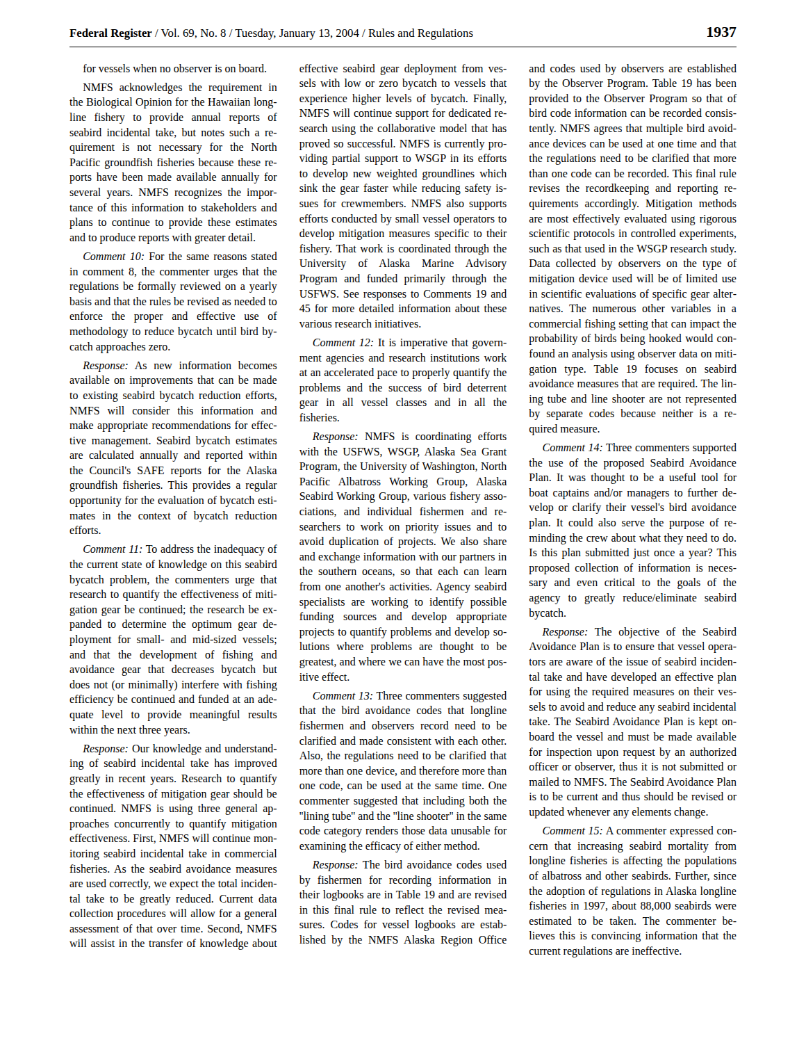Federal Register / Vol. 69, No. 8 / Tuesday, January 13, 2004 / Rules and Regulations
1937
for vessels when no observer is on board.
NMFS acknowledges the requirement in the Biological Opinion for the Hawaiian longline fishery to provide annual reports of seabird incidental take, but notes such a requirement is not necessary for the North Pacific groundfish fisheries because these reports have been made available annually for several years. NMFS recognizes the importance of this information to stakeholders and plans to continue to provide these estimates and to produce reports with greater detail.
Comment 10: For the same reasons stated in comment 8, the commenter urges that the regulations be formally reviewed on a yearly basis and that the rules be revised as needed to enforce the proper and effective use of methodology to reduce bycatch until bird bycatch approaches zero.
Response: As new information becomes available on improvements that can be made to existing seabird bycatch reduction efforts, NMFS will consider this information and make appropriate recommendations for effective management. Seabird bycatch estimates are calculated annually and reported within the Council's SAFE reports for the Alaska groundfish fisheries. This provides a regular opportunity for the evaluation of bycatch estimates in the context of bycatch reduction efforts.
Comment 11: To address the inadequacy of the current state of knowledge on this seabird bycatch problem, the commenters urge that research to quantify the effectiveness of mitigation gear be continued; the research be expanded to determine the optimum gear deployment for small- and mid-sized vessels; and that the development of fishing and avoidance gear that decreases bycatch but does not (or minimally) interfere with fishing efficiency be continued and funded at an adequate level to provide meaningful results within the next three years.
Response: Our knowledge and understanding of seabird incidental take has improved greatly in recent years. Research to quantify the effectiveness of mitigation gear should be continued. NMFS is using three general approaches concurrently to quantify mitigation effectiveness. First, NMFS will continue monitoring seabird incidental take in commercial fisheries. As the seabird avoidance measures are used correctly, we expect the total incidental take to be greatly reduced. Current data collection procedures will allow for a general assessment of that over time. Second, NMFS will assist in the transfer of knowledge about effective seabird gear deployment from vessels with low or zero bycatch to vessels that experience higher levels of bycatch. Finally, NMFS will continue support for dedicated research using the collaborative model that has proved so successful. NMFS is currently providing partial support to WSGP in its efforts to develop new weighted groundlines which sink the gear faster while reducing safety issues for crewmembers. NMFS also supports efforts conducted by small vessel operators to develop mitigation measures specific to their fishery. That work is coordinated through the University of Alaska Marine Advisory Program and funded primarily through the USFWS. See responses to Comments 19 and 45 for more detailed information about these various research initiatives.
Comment 12: It is imperative that government agencies and research institutions work at an accelerated pace to properly quantify the problems and the success of bird deterrent gear in all vessel classes and in all the fisheries.
Response: NMFS is coordinating efforts with the USFWS, WSGP, Alaska Sea Grant Program, the University of Washington, North Pacific Albatross Working Group, Alaska Seabird Working Group, various fishery associations, and individual fishermen and researchers to work on priority issues and to avoid duplication of projects. We also share and exchange information with our partners in the southern oceans, so that each can learn from one another's activities. Agency seabird specialists are working to identify possible funding sources and develop appropriate projects to quantify problems and develop solutions where problems are thought to be greatest, and where we can have the most positive effect.
Comment 13: Three commenters suggested that the bird avoidance codes that longline fishermen and observers record need to be clarified and made consistent with each other. Also, the regulations need to be clarified that more than one device, and therefore more than one code, can be used at the same time. One commenter suggested that including both the ''lining tube'' and the ''line shooter'' in the same code category renders those data unusable for examining the efficacy of either method.
Response: The bird avoidance codes used by fishermen for recording information in their logbooks are in Table 19 and are revised in this final rule to reflect the revised measures. Codes for vessel logbooks are established by the NMFS Alaska Region Office and codes used by observers are established by the Observer Program. Table 19 has been provided to the Observer Program so that of bird code information can be recorded consistently. NMFS agrees that multiple bird avoidance devices can be used at one time and that the regulations need to be clarified that more than one code can be recorded. This final rule revises the recordkeeping and reporting requirements accordingly. Mitigation methods are most effectively evaluated using rigorous scientific protocols in controlled experiments, such as that used in the WSGP research study. Data collected by observers on the type of mitigation device used will be of limited use in scientific evaluations of specific gear alternatives. The numerous other variables in a commercial fishing setting that can impact the probability of birds being hooked would confound an analysis using observer data on mitigation type. Table 19 focuses on seabird avoidance measures that are required. The lining tube and line shooter are not represented by separate codes because neither is a required measure.
Comment 14: Three commenters supported the use of the proposed Seabird Avoidance Plan. It was thought to be a useful tool for boat captains and/or managers to further develop or clarify their vessel's bird avoidance plan. It could also serve the purpose of reminding the crew about what they need to do. Is this plan submitted just once a year? This proposed collection of information is necessary and even critical to the goals of the agency to greatly reduce/eliminate seabird bycatch.
Response: The objective of the Seabird Avoidance Plan is to ensure that vessel operators are aware of the issue of seabird incidental take and have developed an effective plan for using the required measures on their vessels to avoid and reduce any seabird incidental take. The Seabird Avoidance Plan is kept onboard the vessel and must be made available for inspection upon request by an authorized officer or observer, thus it is not submitted or mailed to NMFS. The Seabird Avoidance Plan is to be current and thus should be revised or updated whenever any elements change.
Comment 15: A commenter expressed concern that increasing seabird mortality from longline fisheries is affecting the populations of albatross and other seabirds. Further, since the adoption of regulations in Alaska longline fisheries in 1997, about 88,000 seabirds were estimated to be taken. The commenter believes this is convincing information that the current regulations are ineffective.